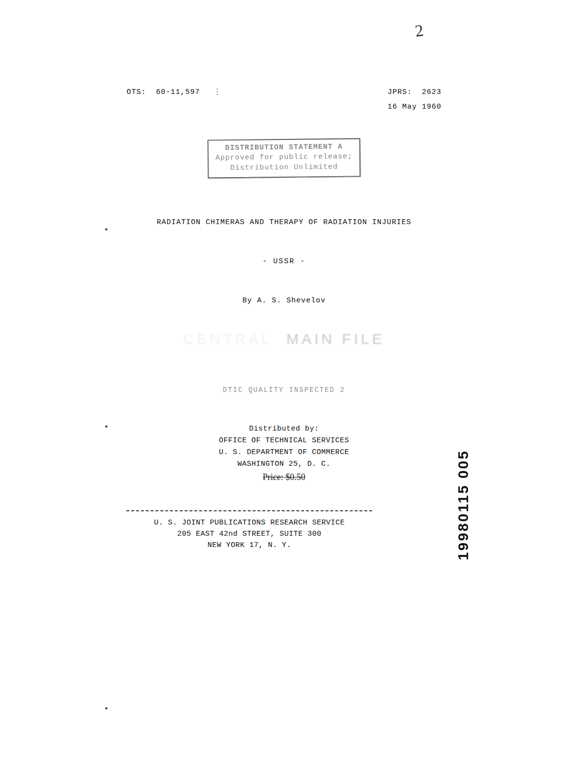2    
 
• • •
OTS: 60-11,597 ⋮
JPRS: 2623
16 May 1960
DISTRIBUTION STATEMENT A
Approved for public release;
Distribution Unlimited
RADIATION CHIMERAS AND THERAPY OF RADIATION INJURIES
- USSR -
By A. S. Shevelov
CENTRAL MAIN FILE
DTIC QUALITY INSPECTED 2
Distributed by:
OFFICE OF TECHNICAL SERVICES
U. S. DEPARTMENT OF COMMERCE
WASHINGTON 25, D. C.
Price: $0.50
U. S. JOINT PUBLICATIONS RESEARCH SERVICE
205 EAST 42nd STREET, SUITE 300
NEW YORK 17, N. Y.
19980115 005